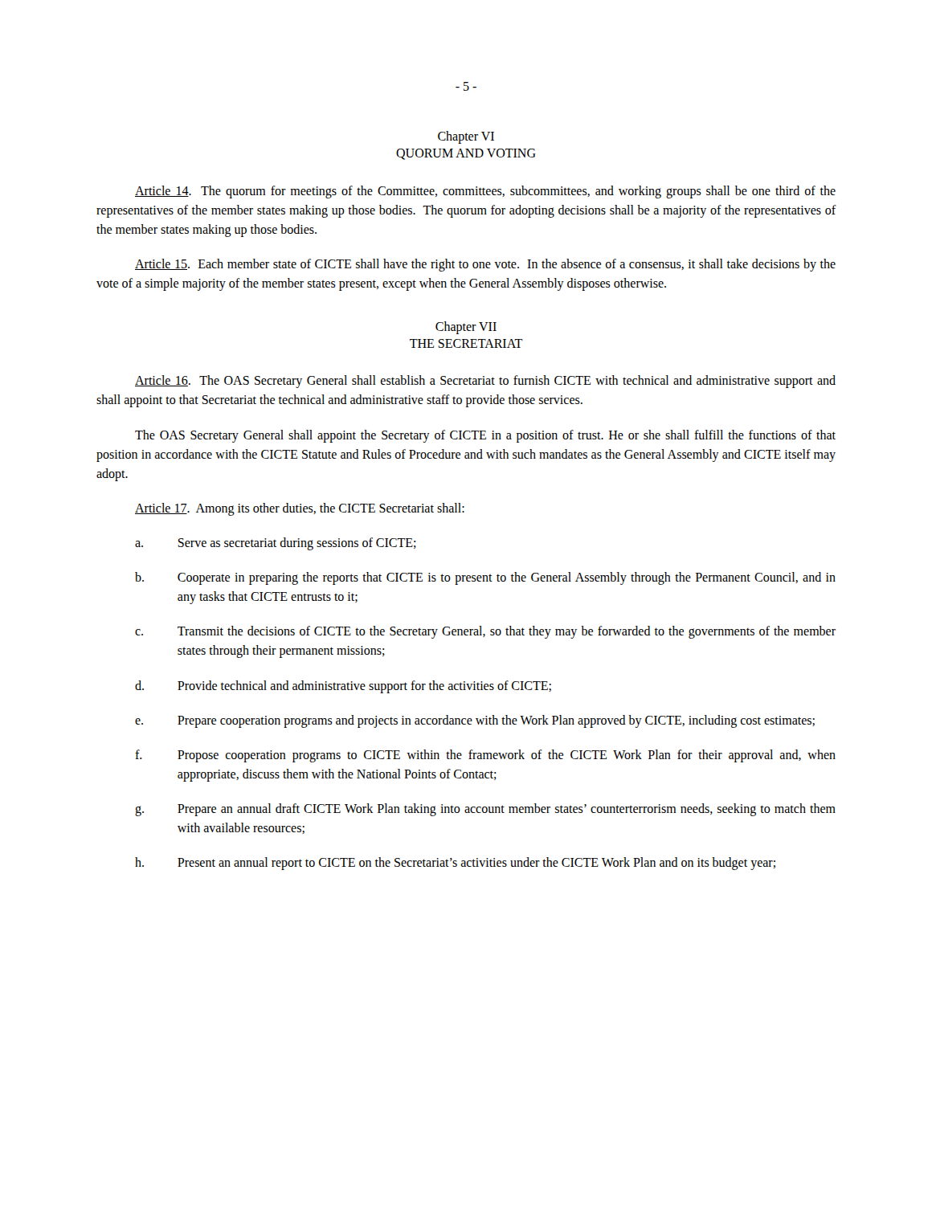- 5 -
Chapter VI QUORUM AND VOTING
Article 14. The quorum for meetings of the Committee, committees, subcommittees, and working groups shall be one third of the representatives of the member states making up those bodies. The quorum for adopting decisions shall be a majority of the representatives of the member states making up those bodies.
Article 15. Each member state of CICTE shall have the right to one vote. In the absence of a consensus, it shall take decisions by the vote of a simple majority of the member states present, except when the General Assembly disposes otherwise.
Chapter VII THE SECRETARIAT
Article 16. The OAS Secretary General shall establish a Secretariat to furnish CICTE with technical and administrative support and shall appoint to that Secretariat the technical and administrative staff to provide those services.
The OAS Secretary General shall appoint the Secretary of CICTE in a position of trust. He or she shall fulfill the functions of that position in accordance with the CICTE Statute and Rules of Procedure and with such mandates as the General Assembly and CICTE itself may adopt.
Article 17. Among its other duties, the CICTE Secretariat shall:
a. Serve as secretariat during sessions of CICTE;
b. Cooperate in preparing the reports that CICTE is to present to the General Assembly through the Permanent Council, and in any tasks that CICTE entrusts to it;
c. Transmit the decisions of CICTE to the Secretary General, so that they may be forwarded to the governments of the member states through their permanent missions;
d. Provide technical and administrative support for the activities of CICTE;
e. Prepare cooperation programs and projects in accordance with the Work Plan approved by CICTE, including cost estimates;
f. Propose cooperation programs to CICTE within the framework of the CICTE Work Plan for their approval and, when appropriate, discuss them with the National Points of Contact;
g. Prepare an annual draft CICTE Work Plan taking into account member states’ counterterrorism needs, seeking to match them with available resources;
h. Present an annual report to CICTE on the Secretariat’s activities under the CICTE Work Plan and on its budget year;